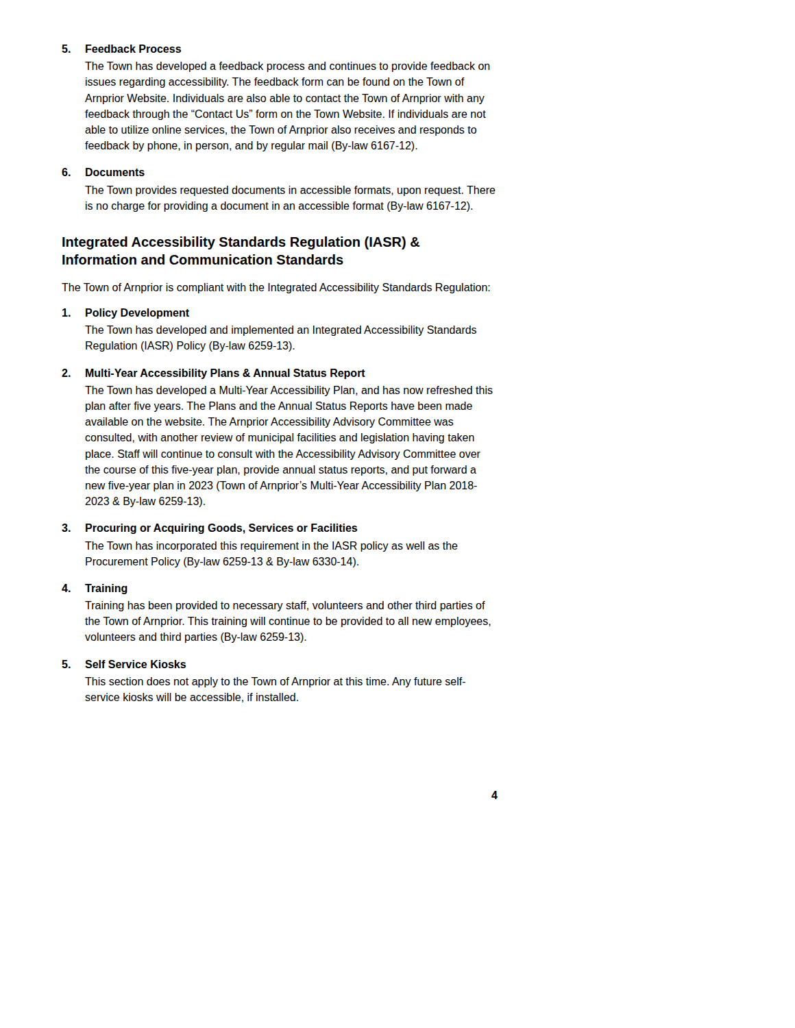5.
Feedback Process
The Town has developed a feedback process and continues to provide feedback on issues regarding accessibility. The feedback form can be found on the Town of Arnprior Website. Individuals are also able to contact the Town of Arnprior with any feedback through the “Contact Us” form on the Town Website. If individuals are not able to utilize online services, the Town of Arnprior also receives and responds to feedback by phone, in person, and by regular mail (By-law 6167-12).
6.
Documents
The Town provides requested documents in accessible formats, upon request. There is no charge for providing a document in an accessible format (By-law 6167-12).
Integrated Accessibility Standards Regulation (IASR) & Information and Communication Standards
The Town of Arnprior is compliant with the Integrated Accessibility Standards Regulation:
1.
Policy Development
The Town has developed and implemented an Integrated Accessibility Standards Regulation (IASR) Policy (By-law 6259-13).
2.
Multi-Year Accessibility Plans & Annual Status Report
The Town has developed a Multi-Year Accessibility Plan, and has now refreshed this plan after five years. The Plans and the Annual Status Reports have been made available on the website. The Arnprior Accessibility Advisory Committee was consulted, with another review of municipal facilities and legislation having taken place. Staff will continue to consult with the Accessibility Advisory Committee over the course of this five-year plan, provide annual status reports, and put forward a new five-year plan in 2023 (Town of Arnprior’s Multi-Year Accessibility Plan 2018-2023 & By-law 6259-13).
3.
Procuring or Acquiring Goods, Services or Facilities
The Town has incorporated this requirement in the IASR policy as well as the Procurement Policy (By-law 6259-13 & By-law 6330-14).
4.
Training
Training has been provided to necessary staff, volunteers and other third parties of the Town of Arnprior. This training will continue to be provided to all new employees, volunteers and third parties (By-law 6259-13).
5.
Self Service Kiosks
This section does not apply to the Town of Arnprior at this time. Any future self-service kiosks will be accessible, if installed.
4